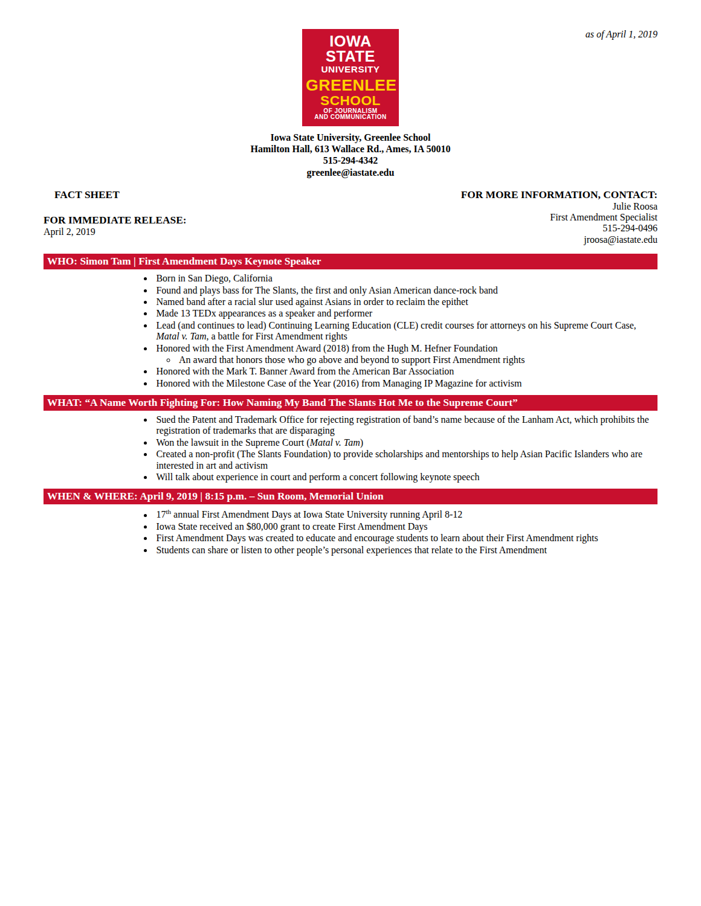as of April 1, 2019
IOWA STATE UNIVERSITY GREENLEE SCHOOL OF JOURNALISM AND COMMUNICATION
Iowa State University, Greenlee School
Hamilton Hall, 613 Wallace Rd., Ames, IA 50010
515-294-4342
greenlee@iastate.edu
| FACT SHEET FOR IMMEDIATE RELEASE: April 2, 2019 | FOR MORE INFORMATION, CONTACT: Julie Roosa First Amendment Specialist 515-294-0496 jroosa@iastate.edu |
WHO: Simon Tam | First Amendment Days Keynote Speaker
Born in San Diego, California
Found and plays bass for The Slants, the first and only Asian American dance-rock band
Named band after a racial slur used against Asians in order to reclaim the epithet
Made 13 TEDx appearances as a speaker and performer
Lead (and continues to lead) Continuing Learning Education (CLE) credit courses for attorneys on his Supreme Court Case, Matal v. Tam, a battle for First Amendment rights
Honored with the First Amendment Award (2018) from the Hugh M. Hefner Foundation
An award that honors those who go above and beyond to support First Amendment rights
Honored with the Mark T. Banner Award from the American Bar Association
Honored with the Milestone Case of the Year (2016) from Managing IP Magazine for activism
WHAT: “A Name Worth Fighting For: How Naming My Band The Slants Hot Me to the Supreme Court”
Sued the Patent and Trademark Office for rejecting registration of band’s name because of the Lanham Act, which prohibits the registration of trademarks that are disparaging
Won the lawsuit in the Supreme Court (Matal v. Tam)
Created a non-profit (The Slants Foundation) to provide scholarships and mentorships to help Asian Pacific Islanders who are interested in art and activism
Will talk about experience in court and perform a concert following keynote speech
WHEN & WHERE: April 9, 2019 | 8:15 p.m. – Sun Room, Memorial Union
17th annual First Amendment Days at Iowa State University running April 8-12
Iowa State received an $80,000 grant to create First Amendment Days
First Amendment Days was created to educate and encourage students to learn about their First Amendment rights
Students can share or listen to other people’s personal experiences that relate to the First Amendment